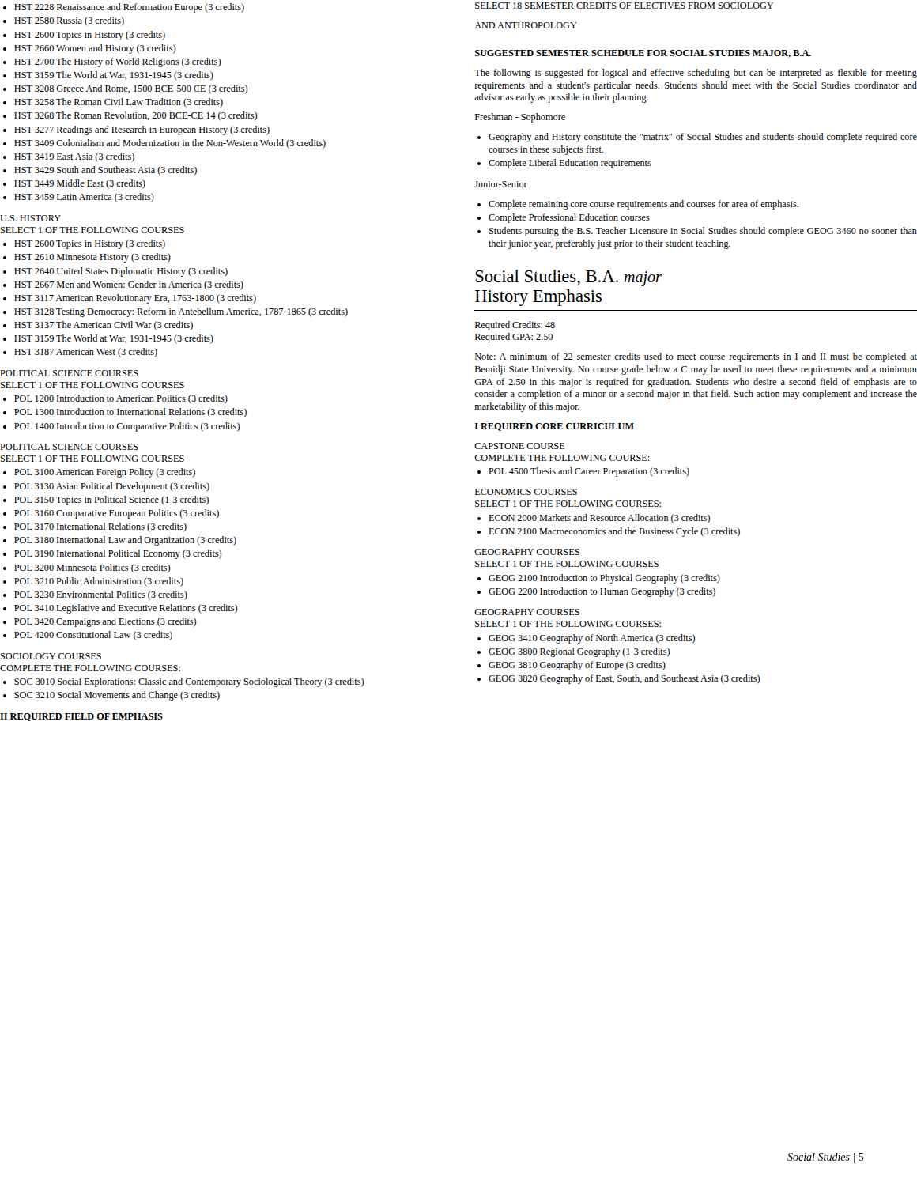HST 2228 Renaissance and Reformation Europe (3 credits)
HST 2580 Russia (3 credits)
HST 2600 Topics in History (3 credits)
HST 2660 Women and History (3 credits)
HST 2700 The History of World Religions (3 credits)
HST 3159 The World at War, 1931-1945 (3 credits)
HST 3208 Greece And Rome, 1500 BCE-500 CE (3 credits)
HST 3258 The Roman Civil Law Tradition (3 credits)
HST 3268 The Roman Revolution, 200 BCE-CE 14 (3 credits)
HST 3277 Readings and Research in European History (3 credits)
HST 3409 Colonialism and Modernization in the Non-Western World (3 credits)
HST 3419 East Asia (3 credits)
HST 3429 South and Southeast Asia (3 credits)
HST 3449 Middle East (3 credits)
HST 3459 Latin America (3 credits)
U.S. HISTORY
SELECT 1 OF THE FOLLOWING COURSES
HST 2600 Topics in History (3 credits)
HST 2610 Minnesota History (3 credits)
HST 2640 United States Diplomatic History (3 credits)
HST 2667 Men and Women: Gender in America (3 credits)
HST 3117 American Revolutionary Era, 1763-1800 (3 credits)
HST 3128 Testing Democracy: Reform in Antebellum America, 1787-1865 (3 credits)
HST 3137 The American Civil War (3 credits)
HST 3159 The World at War, 1931-1945 (3 credits)
HST 3187 American West (3 credits)
POLITICAL SCIENCE COURSES
SELECT 1 OF THE FOLLOWING COURSES
POL 1200 Introduction to American Politics (3 credits)
POL 1300 Introduction to International Relations (3 credits)
POL 1400 Introduction to Comparative Politics (3 credits)
POLITICAL SCIENCE COURSES
SELECT 1 OF THE FOLLOWING COURSES
POL 3100 American Foreign Policy (3 credits)
POL 3130 Asian Political Development (3 credits)
POL 3150 Topics in Political Science (1-3 credits)
POL 3160 Comparative European Politics (3 credits)
POL 3170 International Relations (3 credits)
POL 3180 International Law and Organization (3 credits)
POL 3190 International Political Economy (3 credits)
POL 3200 Minnesota Politics (3 credits)
POL 3210 Public Administration (3 credits)
POL 3230 Environmental Politics (3 credits)
POL 3410 Legislative and Executive Relations (3 credits)
POL 3420 Campaigns and Elections (3 credits)
POL 4200 Constitutional Law (3 credits)
SOCIOLOGY COURSES
COMPLETE THE FOLLOWING COURSES:
SOC 3010 Social Explorations: Classic and Contemporary Sociological Theory (3 credits)
SOC 3210 Social Movements and Change (3 credits)
II REQUIRED FIELD OF EMPHASIS
SELECT 18 SEMESTER CREDITS OF ELECTIVES FROM SOCIOLOGY
AND ANTHROPOLOGY
SUGGESTED SEMESTER SCHEDULE FOR SOCIAL STUDIES MAJOR, B.A.
The following is suggested for logical and effective scheduling but can be interpreted as flexible for meeting requirements and a student's particular needs. Students should meet with the Social Studies coordinator and advisor as early as possible in their planning.
Freshman - Sophomore
Geography and History constitute the "matrix" of Social Studies and students should complete required core courses in these subjects first.
Complete Liberal Education requirements
Junior-Senior
Complete remaining core course requirements and courses for area of emphasis.
Complete Professional Education courses
Students pursuing the B.S. Teacher Licensure in Social Studies should complete GEOG 3460 no sooner than their junior year, preferably just prior to their student teaching.
Social Studies, B.A. major
History Emphasis
Required Credits: 48
Required GPA: 2.50
Note: A minimum of 22 semester credits used to meet course requirements in I and II must be completed at Bemidji State University. No course grade below a C may be used to meet these requirements and a minimum GPA of 2.50 in this major is required for graduation. Students who desire a second field of emphasis are to consider a completion of a minor or a second major in that field. Such action may complement and increase the marketability of this major.
I REQUIRED CORE CURRICULUM
CAPSTONE COURSE
COMPLETE THE FOLLOWING COURSE:
POL 4500 Thesis and Career Preparation (3 credits)
ECONOMICS COURSES
SELECT 1 OF THE FOLLOWING COURSES:
ECON 2000 Markets and Resource Allocation (3 credits)
ECON 2100 Macroeconomics and the Business Cycle (3 credits)
GEOGRAPHY COURSES
SELECT 1 OF THE FOLLOWING COURSES
GEOG 2100 Introduction to Physical Geography (3 credits)
GEOG 2200 Introduction to Human Geography (3 credits)
GEOGRAPHY COURSES
SELECT 1 OF THE FOLLOWING COURSES:
GEOG 3410 Geography of North America (3 credits)
GEOG 3800 Regional Geography (1-3 credits)
GEOG 3810 Geography of Europe (3 credits)
GEOG 3820 Geography of East, South, and Southeast Asia (3 credits)
Social Studies | 5